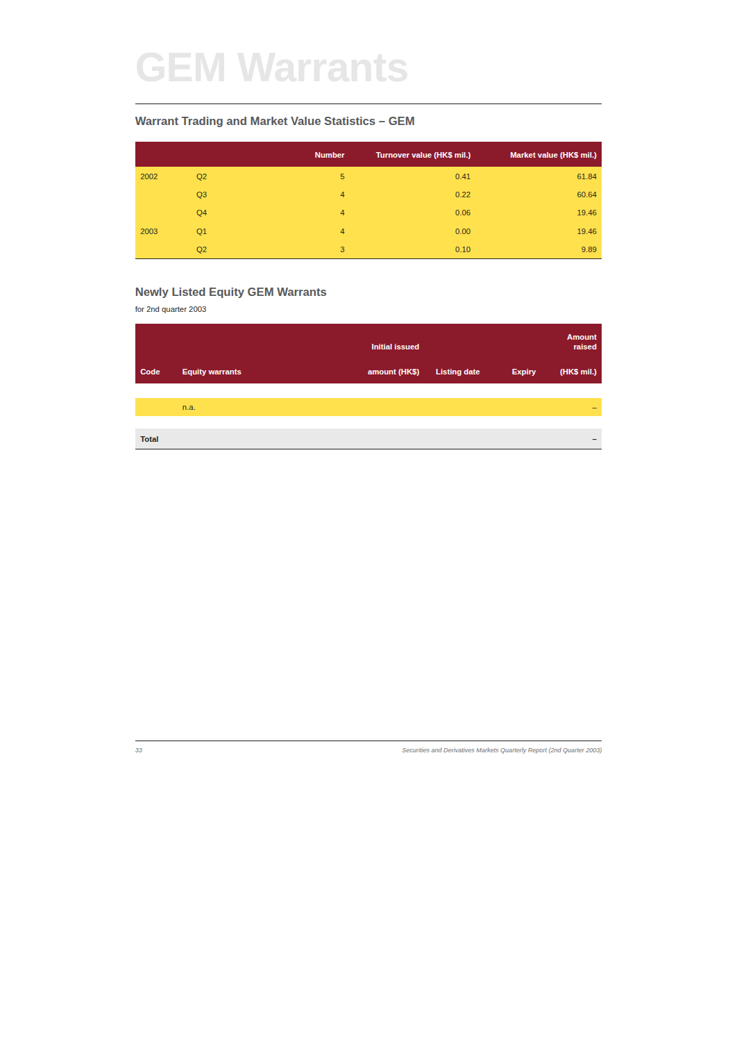GEM Warrants
Warrant Trading and Market Value Statistics – GEM
| | | Number | Turnover value (HK$ mil.) | Market value (HK$ mil.) |
| --- | --- | --- | --- | --- |
| 2002 | Q2 | 5 | 0.41 | 61.84 |
| | Q3 | 4 | 0.22 | 60.64 |
| | Q4 | 4 | 0.06 | 19.46 |
| 2003 | Q1 | 4 | 0.00 | 19.46 |
| | Q2 | 3 | 0.10 | 9.89 |
Newly Listed Equity GEM Warrants
for 2nd quarter 2003
| | | Initial issued | | | Amount raised |
| --- | --- | --- | --- | --- | --- |
| Code | Equity warrants | amount (HK$) | Listing date | Expiry | (HK$ mil.) |
| | n.a. | | | | – |
| Total | | | | | – |
33 Securities and Derivatives Markets Quarterly Report (2nd Quarter 2003)